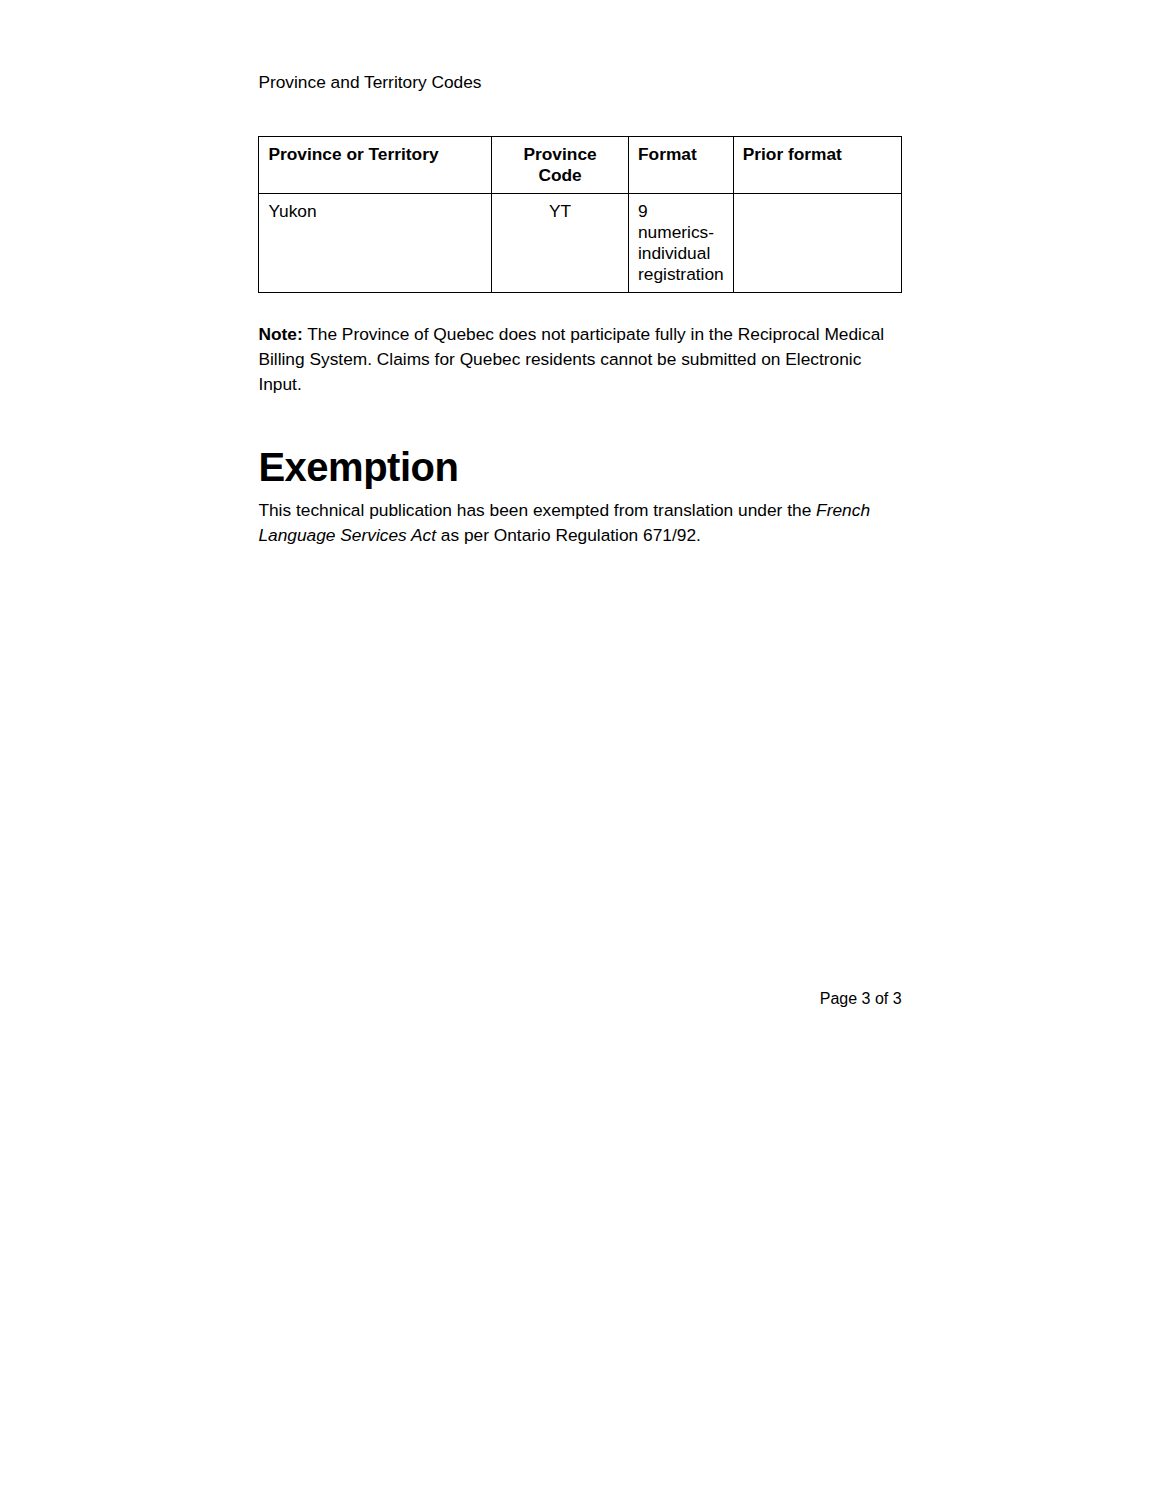Province and Territory Codes
| Province or Territory | Province Code | Format | Prior format |
| --- | --- | --- | --- |
| Yukon | YT | 9 numerics-individual registration | |
Note: The Province of Quebec does not participate fully in the Reciprocal Medical Billing System. Claims for Quebec residents cannot be submitted on Electronic Input.
Exemption
This technical publication has been exempted from translation under the French Language Services Act as per Ontario Regulation 671/92.
Page 3 of 3